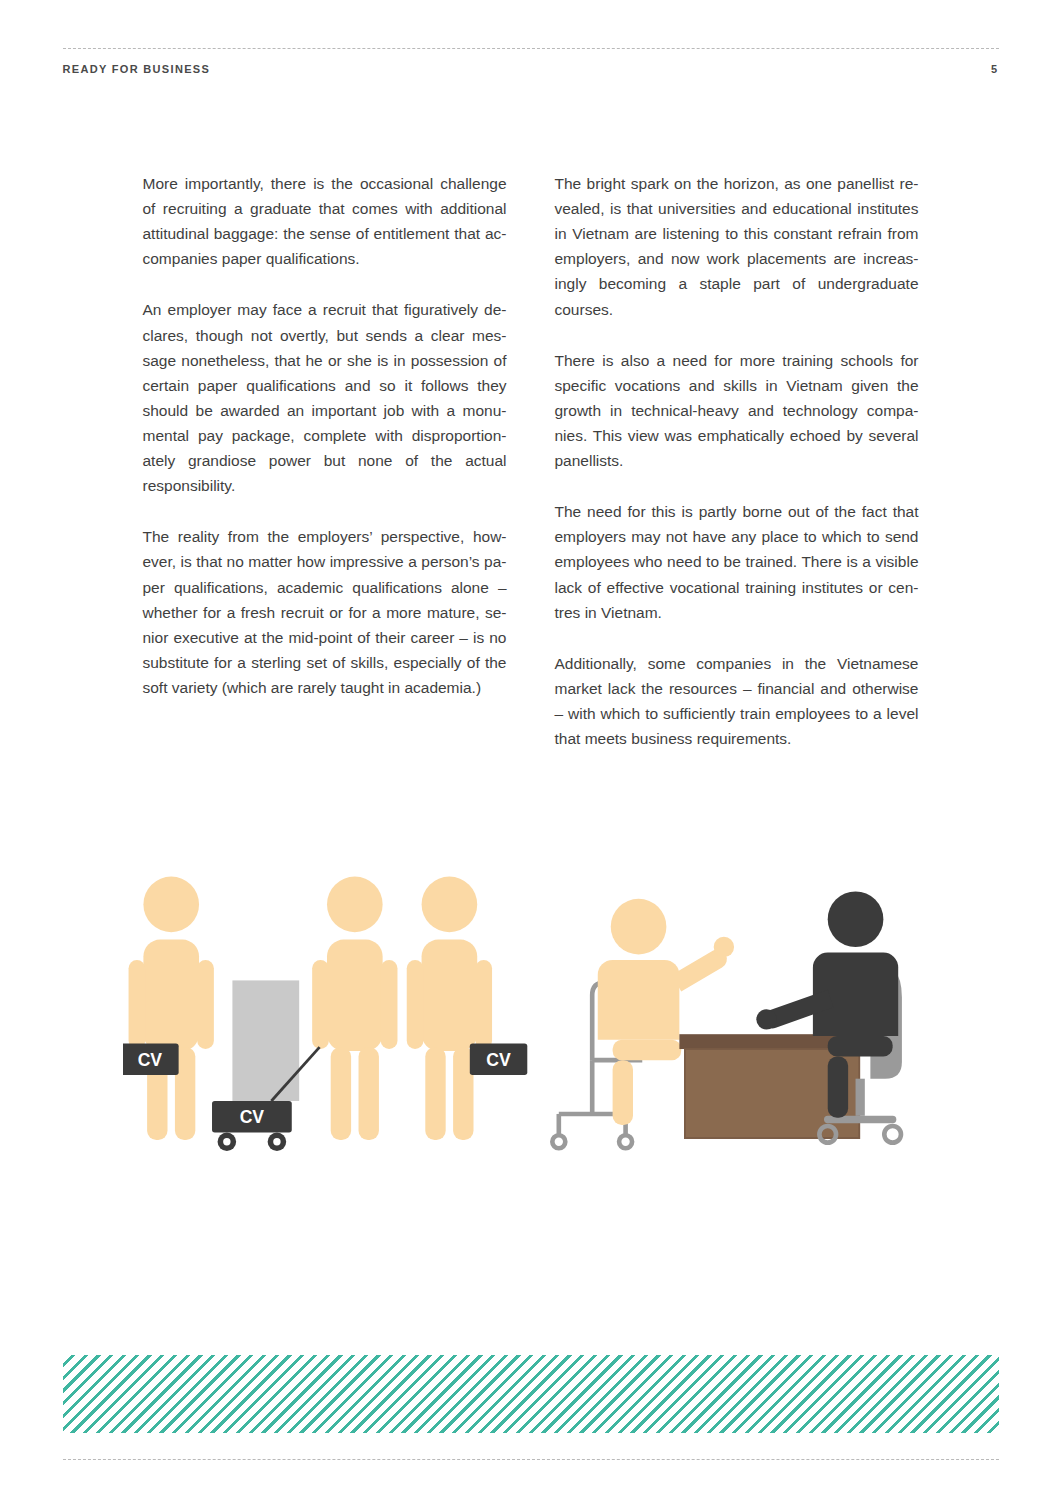Ready for Business 5
More importantly, there is the occasional challenge of recruiting a graduate that comes with additional attitudinal baggage: the sense of entitlement that accompanies paper qualifications.
An employer may face a recruit that figuratively declares, though not overtly, but sends a clear message nonetheless, that he or she is in possession of certain paper qualifications and so it follows they should be awarded an important job with a monumental pay package, complete with disproportionately grandiose power but none of the actual responsibility.
The reality from the employers’ perspective, however, is that no matter how impressive a person’s paper qualifications, academic qualifications alone – whether for a fresh recruit or for a more mature, senior executive at the mid-point of their career – is no substitute for a sterling set of skills, especially of the soft variety (which are rarely taught in academia.)
The bright spark on the horizon, as one panellist revealed, is that universities and educational institutes in Vietnam are listening to this constant refrain from employers, and now work placements are increasingly becoming a staple part of undergraduate courses.
There is also a need for more training schools for specific vocations and skills in Vietnam given the growth in technical-heavy and technology companies. This view was emphatically echoed by several panellists.
The need for this is partly borne out of the fact that employers may not have any place to which to send employees who need to be trained. There is a visible lack of effective vocational training institutes or centres in Vietnam.
Additionally, some companies in the Vietnamese market lack the resources – financial and otherwise – with which to sufficiently train employees to a level that meets business requirements.
Candidates with CVs and an interview at a desk CV CV CV